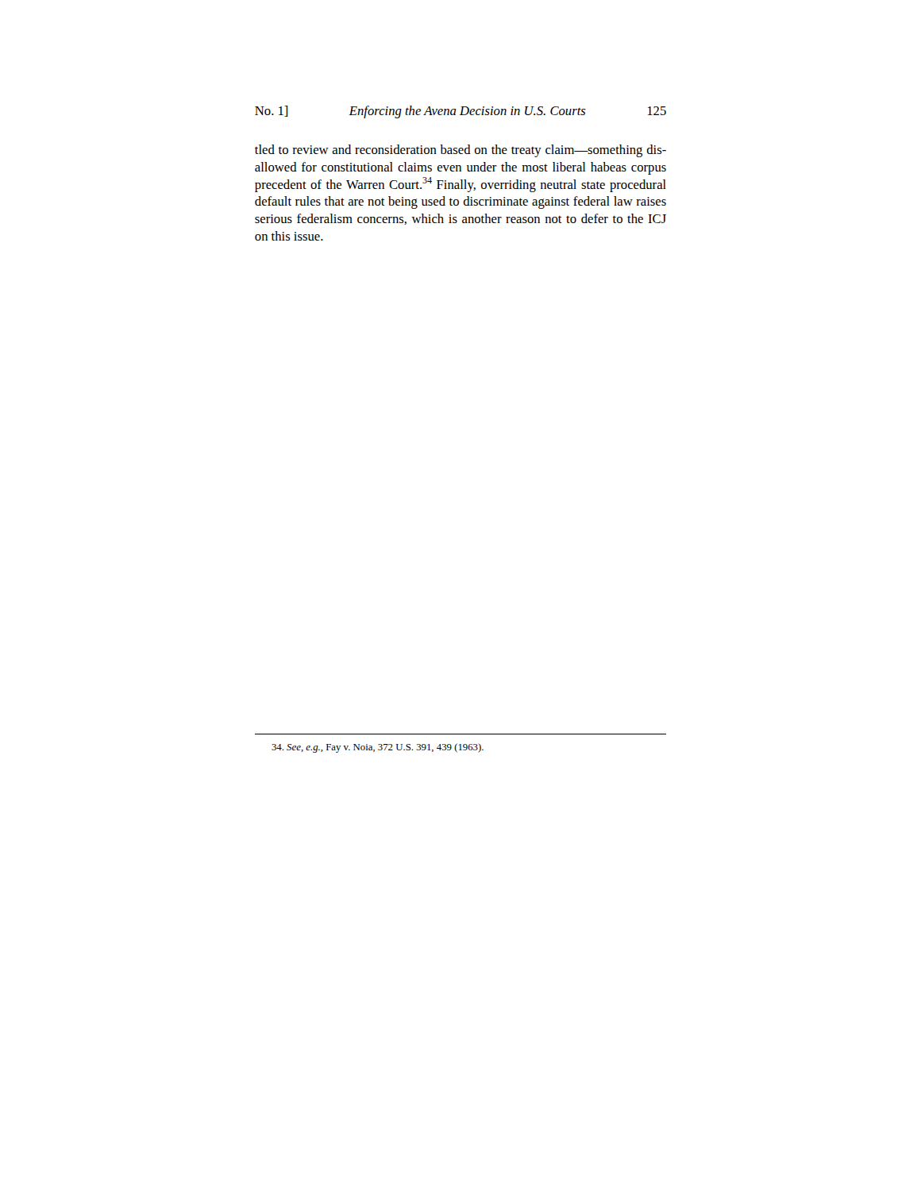No. 1] Enforcing the Avena Decision in U.S. Courts 125
tled to review and reconsideration based on the treaty claim—something disallowed for constitutional claims even under the most liberal habeas corpus precedent of the Warren Court.34 Finally, overriding neutral state procedural default rules that are not being used to discriminate against federal law raises serious federalism concerns, which is another reason not to defer to the ICJ on this issue.
34. See, e.g., Fay v. Noia, 372 U.S. 391, 439 (1963).